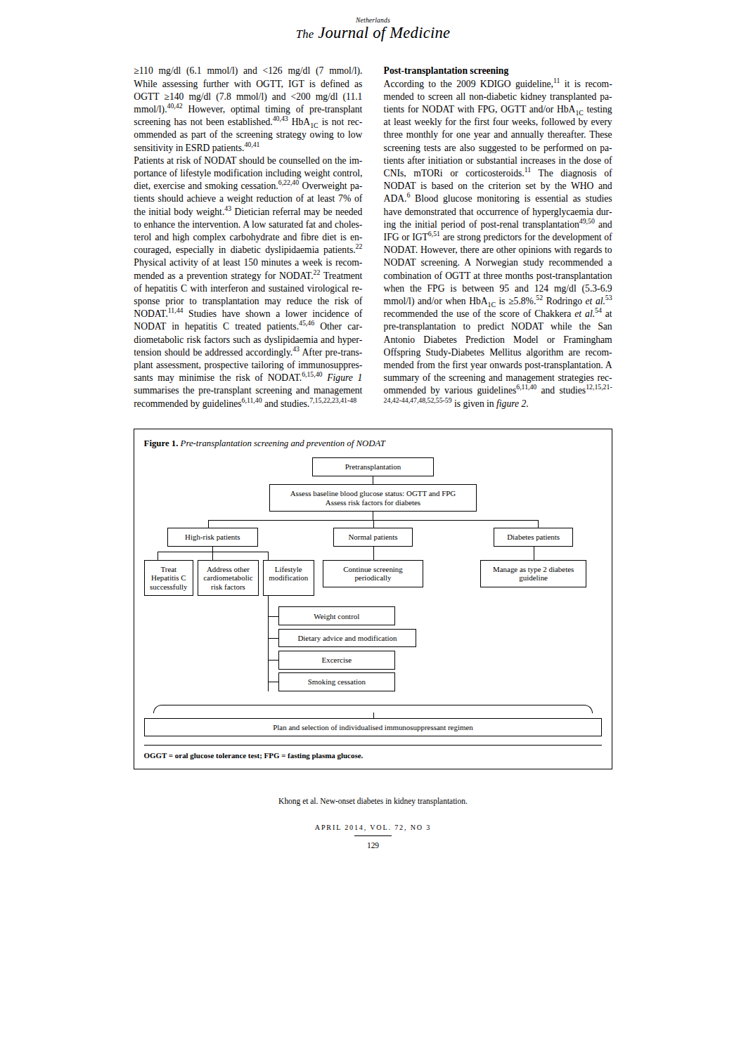Netherlands
The Journal of Medicine
≥110 mg/dl (6.1 mmol/l) and <126 mg/dl (7 mmol/l). While assessing further with OGTT, IGT is defined as OGTT ≥140 mg/dl (7.8 mmol/l) and <200 mg/dl (11.1 mmol/l).40,42 However, optimal timing of pre-transplant screening has not been established.40,43 HbA1C is not recommended as part of the screening strategy owing to low sensitivity in ESRD patients.40,41
Patients at risk of NODAT should be counselled on the importance of lifestyle modification including weight control, diet, exercise and smoking cessation.6,22,40 Overweight patients should achieve a weight reduction of at least 7% of the initial body weight.43 Dietician referral may be needed to enhance the intervention. A low saturated fat and cholesterol and high complex carbohydrate and fibre diet is encouraged, especially in diabetic dyslipidaemia patients.22 Physical activity of at least 150 minutes a week is recommended as a prevention strategy for NODAT.22 Treatment of hepatitis C with interferon and sustained virological response prior to transplantation may reduce the risk of NODAT.11,44 Studies have shown a lower incidence of NODAT in hepatitis C treated patients.45,46 Other cardiometabolic risk factors such as dyslipidaemia and hypertension should be addressed accordingly.43 After pre-transplant assessment, prospective tailoring of immunosuppressants may minimise the risk of NODAT.6,15,40 Figure 1 summarises the pre-transplant screening and management recommended by guidelines6,11,40 and studies.7,15,22,23,41-48
Post-transplantation screening
According to the 2009 KDIGO guideline,11 it is recommended to screen all non-diabetic kidney transplanted patients for NODAT with FPG, OGTT and/or HbA1C testing at least weekly for the first four weeks, followed by every three monthly for one year and annually thereafter. These screening tests are also suggested to be performed on patients after initiation or substantial increases in the dose of CNIs, mTORi or corticosteroids.11 The diagnosis of NODAT is based on the criterion set by the WHO and ADA.6 Blood glucose monitoring is essential as studies have demonstrated that occurrence of hyperglycaemia during the initial period of post-renal transplantation49,50 and IFG or IGT6,51 are strong predictors for the development of NODAT. However, there are other opinions with regards to NODAT screening. A Norwegian study recommended a combination of OGTT at three months post-transplantation when the FPG is between 95 and 124 mg/dl (5.3-6.9 mmol/l) and/or when HbA1C is ≥5.8%.52 Rodringo et al.53 recommended the use of the score of Chakkera et al.54 at pre-transplantation to predict NODAT while the San Antonio Diabetes Prediction Model or Framingham Offspring Study-Diabetes Mellitus algorithm are recommended from the first year onwards post-transplantation. A summary of the screening and management strategies recommended by various guidelines6,11,40 and studies12,15,21-24,42-44,47,48,52,55-59 is given in figure 2.
Figure 1. Pre-transplantation screening and prevention of NODAT
Pretransplantation
Assess baseline blood glucose status: OGTT and FPG
Assess risk factors for diabetes
High-risk patients
Normal patients
Diabetes patients
Treat Hepatitis C successfully
Address other cardiometabolic risk factors
Lifestyle modification
Continue screening periodically
Manage as type 2 diabetes guideline
Weight control
Dietary advice and modification
Excercise
Smoking cessation
Plan and selection of individualised immunosuppressant regimen
OGGT = oral glucose tolerance test; FPG = fasting plasma glucose.
Khong et al. New-onset diabetes in kidney transplantation.
April 2014, vol. 72, no 3
129